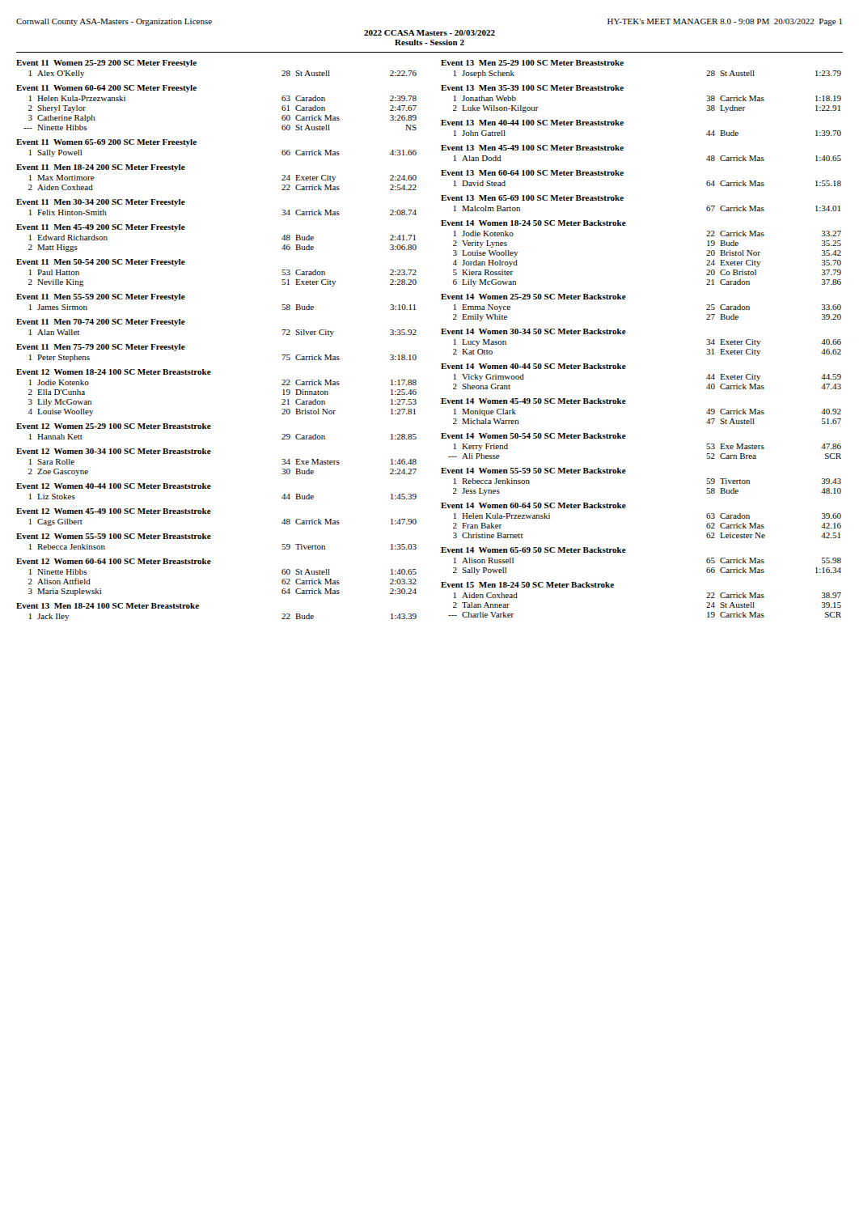Cornwall County ASA-Masters - Organization License
HY-TEK's MEET MANAGER 8.0 - 9:08 PM 20/03/2022 Page 1
2022 CCASA Masters - 20/03/2022
Results - Session 2
Event 11 Women 25-29 200 SC Meter Freestyle
| 1 | Alex O'Kelly | 28 | St Austell | 2:22.76 |
Event 11 Women 60-64 200 SC Meter Freestyle
| 1 | Helen Kula-Przezwanski | 63 | Caradon | 2:39.78 |
| 2 | Sheryl Taylor | 61 | Caradon | 2:47.67 |
| 3 | Catherine Ralph | 60 | Carrick Mas | 3:26.89 |
| --- | Ninette Hibbs | 60 | St Austell | NS |
Event 11 Women 65-69 200 SC Meter Freestyle
| 1 | Sally Powell | 66 | Carrick Mas | 4:31.66 |
Event 11 Men 18-24 200 SC Meter Freestyle
| 1 | Max Mortimore | 24 | Exeter City | 2:24.60 |
| 2 | Aiden Coxhead | 22 | Carrick Mas | 2:54.22 |
Event 11 Men 30-34 200 SC Meter Freestyle
| 1 | Felix Hinton-Smith | 34 | Carrick Mas | 2:08.74 |
Event 11 Men 45-49 200 SC Meter Freestyle
| 1 | Edward Richardson | 48 | Bude | 2:41.71 |
| 2 | Matt Higgs | 46 | Bude | 3:06.80 |
Event 11 Men 50-54 200 SC Meter Freestyle
| 1 | Paul Hatton | 53 | Caradon | 2:23.72 |
| 2 | Neville King | 51 | Exeter City | 2:28.20 |
Event 11 Men 55-59 200 SC Meter Freestyle
| 1 | James Sirmon | 58 | Bude | 3:10.11 |
Event 11 Men 70-74 200 SC Meter Freestyle
| 1 | Alan Wallet | 72 | Silver City | 3:35.92 |
Event 11 Men 75-79 200 SC Meter Freestyle
| 1 | Peter Stephens | 75 | Carrick Mas | 3:18.10 |
Event 12 Women 18-24 100 SC Meter Breaststroke
| 1 | Jodie Kotenko | 22 | Carrick Mas | 1:17.88 |
| 2 | Ella D'Cunha | 19 | Dinnaton | 1:25.46 |
| 3 | Lily McGowan | 21 | Caradon | 1:27.53 |
| 4 | Louise Woolley | 20 | Bristol Nor | 1:27.81 |
Event 12 Women 25-29 100 SC Meter Breaststroke
| 1 | Hannah Kett | 29 | Caradon | 1:28.85 |
Event 12 Women 30-34 100 SC Meter Breaststroke
| 1 | Sara Rolle | 34 | Exe Masters | 1:46.48 |
| 2 | Zoe Gascoyne | 30 | Bude | 2:24.27 |
Event 12 Women 40-44 100 SC Meter Breaststroke
| 1 | Liz Stokes | 44 | Bude | 1:45.39 |
Event 12 Women 45-49 100 SC Meter Breaststroke
| 1 | Cags Gilbert | 48 | Carrick Mas | 1:47.90 |
Event 12 Women 55-59 100 SC Meter Breaststroke
| 1 | Rebecca Jenkinson | 59 | Tiverton | 1:35.03 |
Event 12 Women 60-64 100 SC Meter Breaststroke
| 1 | Ninette Hibbs | 60 | St Austell | 1:40.65 |
| 2 | Alison Attfield | 62 | Carrick Mas | 2:03.32 |
| 3 | Maria Szuplewski | 64 | Carrick Mas | 2:30.24 |
Event 13 Men 18-24 100 SC Meter Breaststroke
| 1 | Jack Iley | 22 | Bude | 1:43.39 |
Event 13 Men 25-29 100 SC Meter Breaststroke
| 1 | Joseph Schenk | 28 | St Austell | 1:23.79 |
Event 13 Men 35-39 100 SC Meter Breaststroke
| 1 | Jonathan Webb | 38 | Carrick Mas | 1:18.19 |
| 2 | Luke Wilson-Kilgour | 38 | Lydner | 1:22.91 |
Event 13 Men 40-44 100 SC Meter Breaststroke
| 1 | John Gatrell | 44 | Bude | 1:39.70 |
Event 13 Men 45-49 100 SC Meter Breaststroke
| 1 | Alan Dodd | 48 | Carrick Mas | 1:40.65 |
Event 13 Men 60-64 100 SC Meter Breaststroke
| 1 | David Stead | 64 | Carrick Mas | 1:55.18 |
Event 13 Men 65-69 100 SC Meter Breaststroke
| 1 | Malcolm Barton | 67 | Carrick Mas | 1:34.01 |
Event 14 Women 18-24 50 SC Meter Backstroke
| 1 | Jodie Kotenko | 22 | Carrick Mas | 33.27 |
| 2 | Verity Lynes | 19 | Bude | 35.25 |
| 3 | Louise Woolley | 20 | Bristol Nor | 35.42 |
| 4 | Jordan Holroyd | 24 | Exeter City | 35.70 |
| 5 | Kiera Rossiter | 20 | Co Bristol | 37.79 |
| 6 | Lily McGowan | 21 | Caradon | 37.86 |
Event 14 Women 25-29 50 SC Meter Backstroke
| 1 | Emma Noyce | 25 | Caradon | 33.60 |
| 2 | Emily White | 27 | Bude | 39.20 |
Event 14 Women 30-34 50 SC Meter Backstroke
| 1 | Lucy Mason | 34 | Exeter City | 40.66 |
| 2 | Kat Otto | 31 | Exeter City | 46.62 |
Event 14 Women 40-44 50 SC Meter Backstroke
| 1 | Vicky Grimwood | 44 | Exeter City | 44.59 |
| 2 | Sheona Grant | 40 | Carrick Mas | 47.43 |
Event 14 Women 45-49 50 SC Meter Backstroke
| 1 | Monique Clark | 49 | Carrick Mas | 40.92 |
| 2 | Michala Warren | 47 | St Austell | 51.67 |
Event 14 Women 50-54 50 SC Meter Backstroke
| 1 | Kerry Friend | 53 | Exe Masters | 47.86 |
| --- | Ali Phesse | 52 | Carn Brea | SCR |
Event 14 Women 55-59 50 SC Meter Backstroke
| 1 | Rebecca Jenkinson | 59 | Tiverton | 39.43 |
| 2 | Jess Lynes | 58 | Bude | 48.10 |
Event 14 Women 60-64 50 SC Meter Backstroke
| 1 | Helen Kula-Przezwanski | 63 | Caradon | 39.60 |
| 2 | Fran Baker | 62 | Carrick Mas | 42.16 |
| 3 | Christine Barnett | 62 | Leicester Ne | 42.51 |
Event 14 Women 65-69 50 SC Meter Backstroke
| 1 | Alison Russell | 65 | Carrick Mas | 55.98 |
| 2 | Sally Powell | 66 | Carrick Mas | 1:16.34 |
Event 15 Men 18-24 50 SC Meter Backstroke
| 1 | Aiden Coxhead | 22 | Carrick Mas | 38.97 |
| 2 | Talan Annear | 24 | St Austell | 39.15 |
| --- | Charlie Varker | 19 | Carrick Mas | SCR |